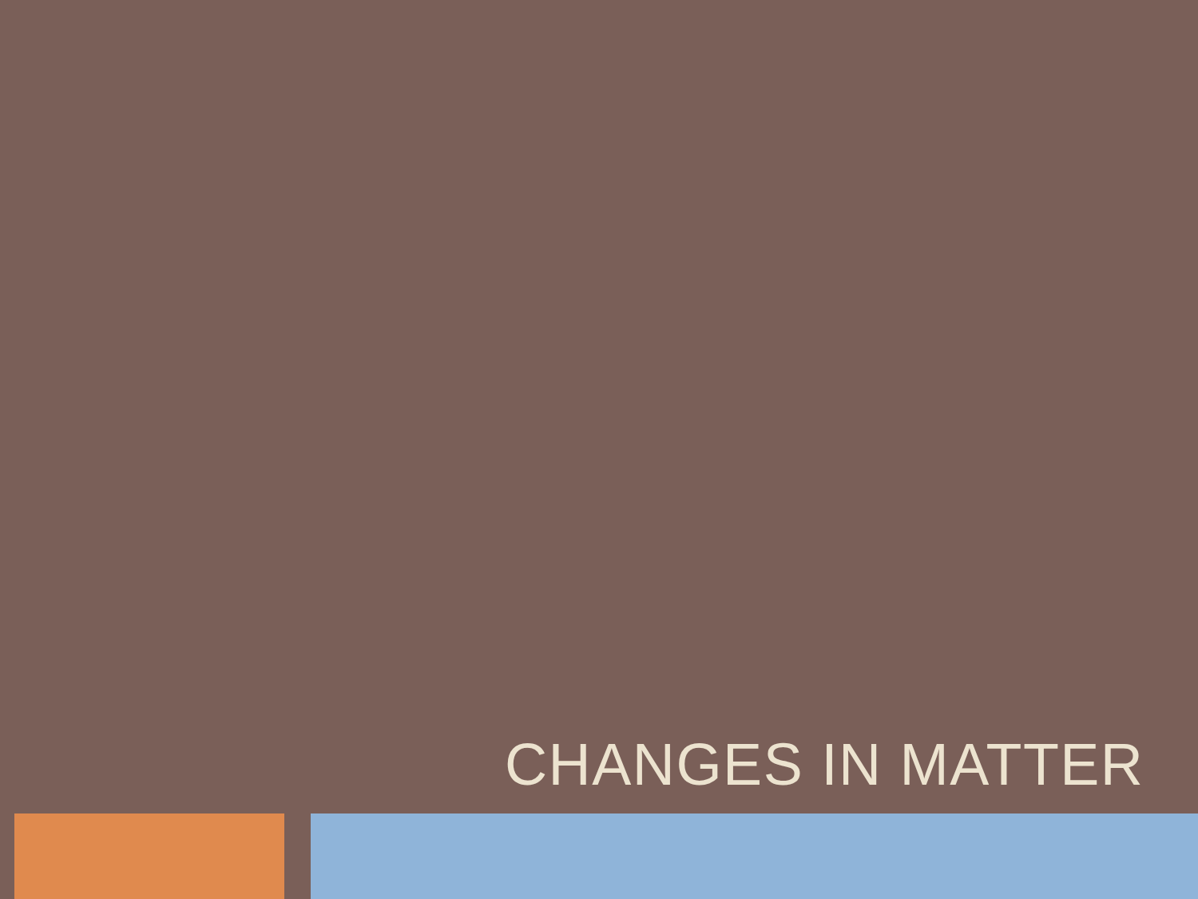Changes in Matter